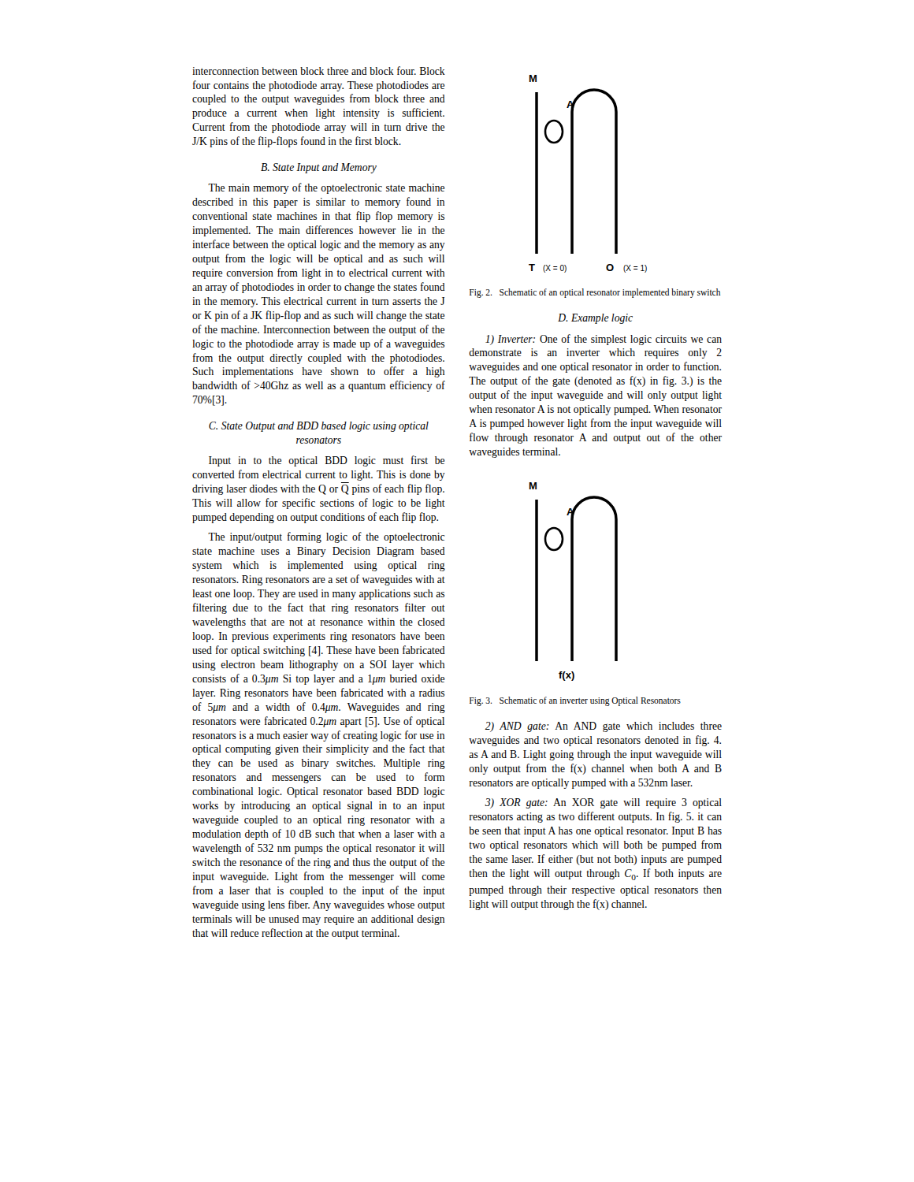interconnection between block three and block four. Block four contains the photodiode array. These photodiodes are coupled to the output waveguides from block three and produce a current when light intensity is sufficient. Current from the photodiode array will in turn drive the J/K pins of the flip-flops found in the first block.
B. State Input and Memory
The main memory of the optoelectronic state machine described in this paper is similar to memory found in conventional state machines in that flip flop memory is implemented. The main differences however lie in the interface between the optical logic and the memory as any output from the logic will be optical and as such will require conversion from light in to electrical current with an array of photodiodes in order to change the states found in the memory. This electrical current in turn asserts the J or K pin of a JK flip-flop and as such will change the state of the machine. Interconnection between the output of the logic to the photodiode array is made up of a waveguides from the output directly coupled with the photodiodes. Such implementations have shown to offer a high bandwidth of >40Ghz as well as a quantum efficiency of 70%[3].
C. State Output and BDD based logic using optical resonators
Input in to the optical BDD logic must first be converted from electrical current to light. This is done by driving laser diodes with the Q or Q pins of each flip flop. This will allow for specific sections of logic to be light pumped depending on output conditions of each flip flop.
The input/output forming logic of the optoelectronic state machine uses a Binary Decision Diagram based system which is implemented using optical ring resonators. Ring resonators are a set of waveguides with at least one loop. They are used in many applications such as filtering due to the fact that ring resonators filter out wavelengths that are not at resonance within the closed loop. In previous experiments ring resonators have been used for optical switching [4]. These have been fabricated using electron beam lithography on a SOI layer which consists of a 0.3μm Si top layer and a 1μm buried oxide layer. Ring resonators have been fabricated with a radius of 5μm and a width of 0.4μm. Waveguides and ring resonators were fabricated 0.2μm apart [5]. Use of optical resonators is a much easier way of creating logic for use in optical computing given their simplicity and the fact that they can be used as binary switches. Multiple ring resonators and messengers can be used to form combinational logic. Optical resonator based BDD logic works by introducing an optical signal in to an input waveguide coupled to an optical ring resonator with a modulation depth of 10 dB such that when a laser with a wavelength of 532 nm pumps the optical resonator it will switch the resonance of the ring and thus the output of the input waveguide. Light from the messenger will come from a laser that is coupled to the input of the input waveguide using lens fiber. Any waveguides whose output terminals will be unused may require an additional design that will reduce reflection at the output terminal.
M A T (X = 0) O (X = 1)
Fig. 2. Schematic of an optical resonator implemented binary switch
D. Example logic
1) Inverter: One of the simplest logic circuits we can demonstrate is an inverter which requires only 2 waveguides and one optical resonator in order to function. The output of the gate (denoted as f(x) in fig. 3.) is the output of the input waveguide and will only output light when resonator A is not optically pumped. When resonator A is pumped however light from the input waveguide will flow through resonator A and output out of the other waveguides terminal.
M A f(x)
Fig. 3. Schematic of an inverter using Optical Resonators
2) AND gate: An AND gate which includes three waveguides and two optical resonators denoted in fig. 4. as A and B. Light going through the input waveguide will only output from the f(x) channel when both A and B resonators are optically pumped with a 532nm laser.
3) XOR gate: An XOR gate will require 3 optical resonators acting as two different outputs. In fig. 5. it can be seen that input A has one optical resonator. Input B has two optical resonators which will both be pumped from the same laser. If either (but not both) inputs are pumped then the light will output through C0. If both inputs are pumped through their respective optical resonators then light will output through the f(x) channel.